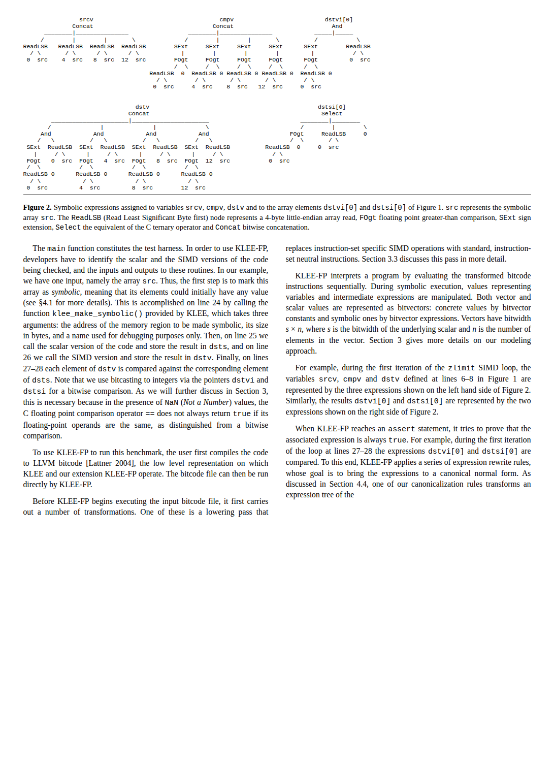srcv                                    cmpv                          dstvi[0]
              Concat                                  Concat                            And
      ________|_______________                 ________|_______________            _____|_____
     /        |        |       \              /        |        |       \          /           \
ReadLSB   ReadLSB  ReadLSB  ReadLSB        SExt     SExt     SExt     SExt      SExt        ReadLSB
  / \       / \      / \      / \            |        |        |        |         |           / \
 0  src    4  src   8  src  12  src        FOgt     FOgt     FOgt     FOgt      FOgt         0  src
                                           /  \     /  \     /  \     /  \      /  \
                                    ReadLSB  0  ReadLSB 0 ReadLSB 0 ReadLSB 0  ReadLSB 0
                                      / \        / \       / \       / \        / \
                                     0  src     4  src    8  src   12  src     0  src


                                dstv                                                dstsi[0]
                              Concat                                                 Select
        ______________________|______________________                          ________|________
       /              |              |              \                          /        |        \
     And            And            And            And                       FOgt     ReadLSB     0
    /   \          /   \          /   \          /   \                      /  \       / \
 SExt  ReadLSB  SExt  ReadLSB  SExt  ReadLSB  SExt  ReadLSB          ReadLSB  0     0  src
   |     / \      |     / \      |     / \      |     / \              / \
 FOgt   0  src  FOgt   4  src  FOgt   8  src  FOgt  12  src           0  src
 /  \           /  \           /  \           /  \
ReadLSB 0      ReadLSB 0      ReadLSB 0      ReadLSB 0
  / \            / \            / \            / \
 0  src         4  src         8  src        12  src
Figure 2. Symbolic expressions assigned to variables srcv, cmpv, dstv and to the array elements dstvi[0] and dstsi[0] of Figure 1. src represents the symbolic array src. The ReadLSB (Read Least Significant Byte first) node represents a 4-byte little-endian array read, FOgt floating point greater-than comparison, SExt sign extension, Select the equivalent of the C ternary operator and Concat bitwise concatenation.
The main function constitutes the test harness. In order to use KLEE-FP, developers have to identify the scalar and the SIMD versions of the code being checked, and the inputs and outputs to these routines. In our example, we have one input, namely the array src. Thus, the first step is to mark this array as symbolic, meaning that its elements could initially have any value (see §4.1 for more details). This is accomplished on line 24 by calling the function klee_make_symbolic() provided by KLEE, which takes three arguments: the address of the memory region to be made symbolic, its size in bytes, and a name used for debugging purposes only. Then, on line 25 we call the scalar version of the code and store the result in dsts, and on line 26 we call the SIMD version and store the result in dstv. Finally, on lines 27–28 each element of dstv is compared against the corresponding element of dsts. Note that we use bitcasting to integers via the pointers dstvi and dstsi for a bitwise comparison. As we will further discuss in Section 3, this is necessary because in the presence of NaN (Not a Number) values, the C floating point comparison operator == does not always return true if its floating-point operands are the same, as distinguished from a bitwise comparison.
To use KLEE-FP to run this benchmark, the user first compiles the code to LLVM bitcode [Lattner 2004], the low level representation on which KLEE and our extension KLEE-FP operate. The bitcode file can then be run directly by KLEE-FP.
Before KLEE-FP begins executing the input bitcode file, it first carries out a number of transformations. One of these is a lowering pass that replaces instruction-set specific SIMD operations with standard, instruction-set neutral instructions. Section 3.3 discusses this pass in more detail.
KLEE-FP interprets a program by evaluating the transformed bitcode instructions sequentially. During symbolic execution, values representing variables and intermediate expressions are manipulated. Both vector and scalar values are represented as bitvectors: concrete values by bitvector constants and symbolic ones by bitvector expressions. Vectors have bitwidth s × n, where s is the bitwidth of the underlying scalar and n is the number of elements in the vector. Section 3 gives more details on our modeling approach.
For example, during the first iteration of the zlimit SIMD loop, the variables srcv, cmpv and dstv defined at lines 6–8 in Figure 1 are represented by the three expressions shown on the left hand side of Figure 2. Similarly, the results dstvi[0] and dstsi[0] are represented by the two expressions shown on the right side of Figure 2.
When KLEE-FP reaches an assert statement, it tries to prove that the associated expression is always true. For example, during the first iteration of the loop at lines 27–28 the expressions dstvi[0] and dstsi[0] are compared. To this end, KLEE-FP applies a series of expression rewrite rules, whose goal is to bring the expressions to a canonical normal form. As discussed in Section 4.4, one of our canonicalization rules transforms an expression tree of the